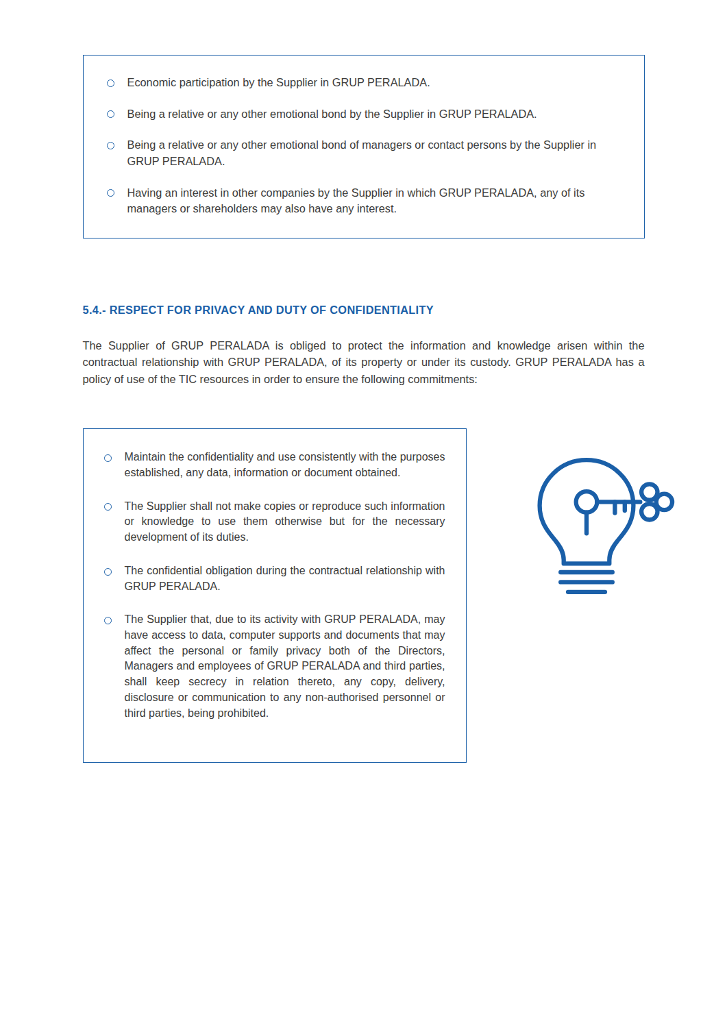Economic participation by the Supplier in GRUP PERALADA.
Being a relative or any other emotional bond by the Supplier in GRUP PERALADA.
Being a relative or any other emotional bond of managers or contact persons by the Supplier in GRUP PERALADA.
Having an interest in other companies by the Supplier in which GRUP PERALADA, any of its managers or shareholders may also have any interest.
5.4.- Respect for privacy and duty of confidentiality
The Supplier of GRUP PERALADA is obliged to protect the information and knowledge arisen within the contractual relationship with GRUP PERALADA, of its property or under its custody. GRUP PERALADA has a policy of use of the TIC resources in order to ensure the following commitments:
Maintain the confidentiality and use consistently with the purposes established, any data, information or document obtained.
The Supplier shall not make copies or reproduce such information or knowledge to use them otherwise but for the necessary development of its duties.
The confidential obligation during the contractual relationship with GRUP PERALADA.
The Supplier that, due to its activity with GRUP PERALADA, may have access to data, computer supports and documents that may affect the personal or family privacy both of the Directors, Managers and employees of GRUP PERALADA and third parties, shall keep secrecy in relation thereto, any copy, delivery, disclosure or communication to any non-authorised personnel or third parties, being prohibited.